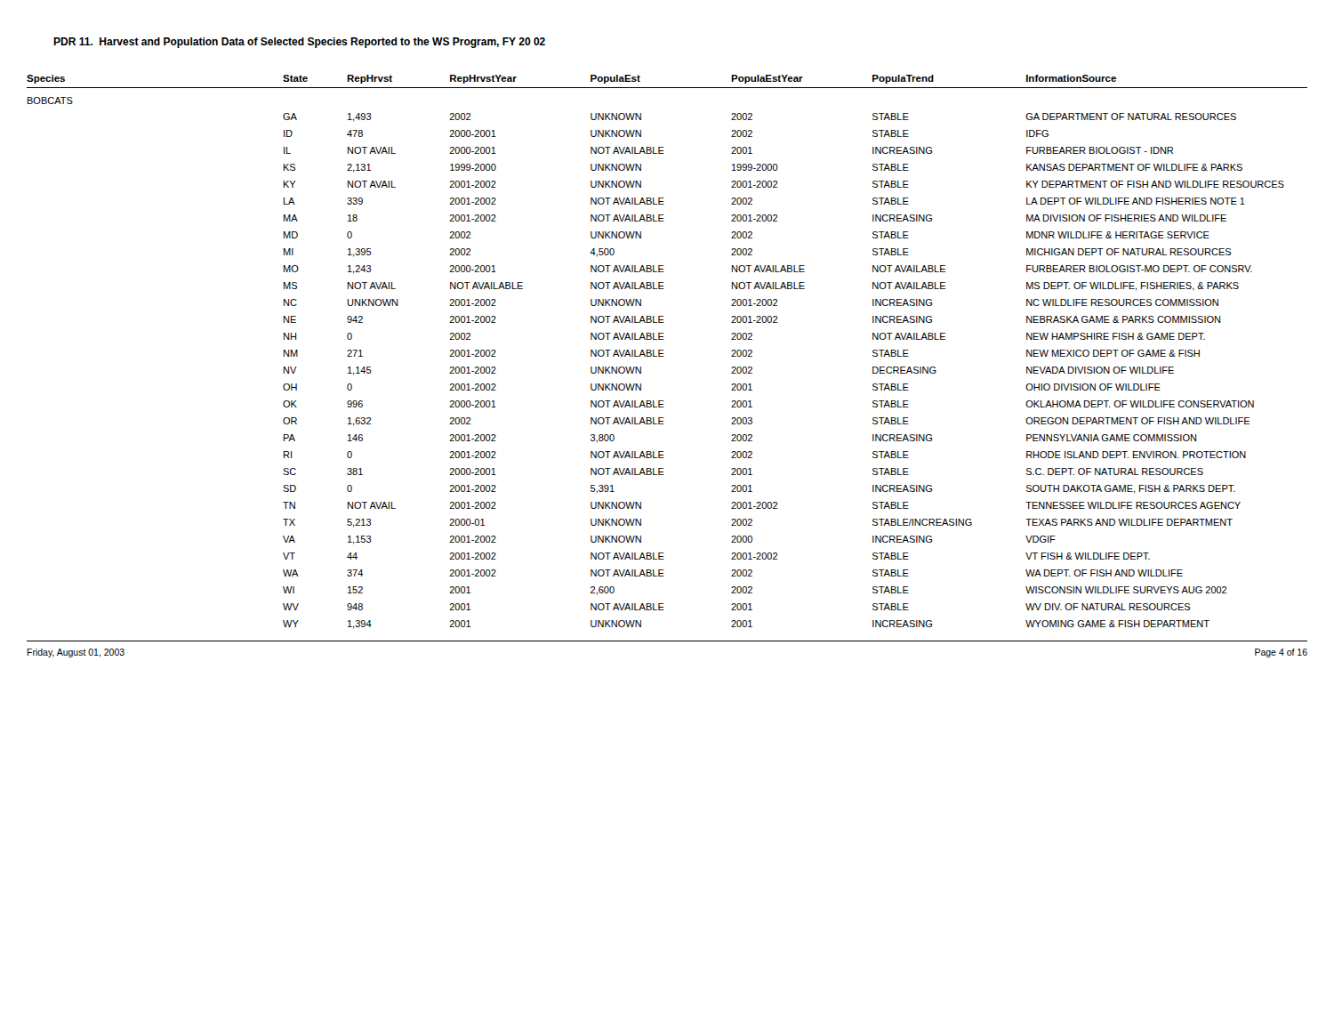PDR 11. Harvest and Population Data of Selected Species Reported to the WS Program, FY 20 02
| Species | State | RepHrvst | RepHrvstYear | PopulaEst | PopulaEstYear | PopulaTrend | InformationSource |
| --- | --- | --- | --- | --- | --- | --- | --- |
| BOBCATS | | | | | | | |
| | GA | 1,493 | 2002 | UNKNOWN | 2002 | STABLE | GA DEPARTMENT OF NATURAL RESOURCES |
| | ID | 478 | 2000-2001 | UNKNOWN | 2002 | STABLE | IDFG |
| | IL | NOT AVAIL | 2000-2001 | NOT AVAILABLE | 2001 | INCREASING | FURBEARER BIOLOGIST - IDNR |
| | KS | 2,131 | 1999-2000 | UNKNOWN | 1999-2000 | STABLE | KANSAS DEPARTMENT OF WILDLIFE & PARKS |
| | KY | NOT AVAIL | 2001-2002 | UNKNOWN | 2001-2002 | STABLE | KY DEPARTMENT OF FISH AND WILDLIFE RESOURCES |
| | LA | 339 | 2001-2002 | NOT AVAILABLE | 2002 | STABLE | LA DEPT OF WILDLIFE AND FISHERIES NOTE 1 |
| | MA | 18 | 2001-2002 | NOT AVAILABLE | 2001-2002 | INCREASING | MA DIVISION OF FISHERIES AND WILDLIFE |
| | MD | 0 | 2002 | UNKNOWN | 2002 | STABLE | MDNR WILDLIFE & HERITAGE SERVICE |
| | MI | 1,395 | 2002 | 4,500 | 2002 | STABLE | MICHIGAN DEPT OF NATURAL RESOURCES |
| | MO | 1,243 | 2000-2001 | NOT AVAILABLE | NOT AVAILABLE | NOT AVAILABLE | FURBEARER BIOLOGIST-MO DEPT. OF CONSRV. |
| | MS | NOT AVAIL | NOT AVAILABLE | NOT AVAILABLE | NOT AVAILABLE | NOT AVAILABLE | MS DEPT. OF WILDLIFE, FISHERIES, & PARKS |
| | NC | UNKNOWN | 2001-2002 | UNKNOWN | 2001-2002 | INCREASING | NC WILDLIFE RESOURCES COMMISSION |
| | NE | 942 | 2001-2002 | NOT AVAILABLE | 2001-2002 | INCREASING | NEBRASKA GAME & PARKS COMMISSION |
| | NH | 0 | 2002 | NOT AVAILABLE | 2002 | NOT AVAILABLE | NEW HAMPSHIRE FISH & GAME DEPT. |
| | NM | 271 | 2001-2002 | NOT AVAILABLE | 2002 | STABLE | NEW MEXICO DEPT OF GAME & FISH |
| | NV | 1,145 | 2001-2002 | UNKNOWN | 2002 | DECREASING | NEVADA DIVISION OF WILDLIFE |
| | OH | 0 | 2001-2002 | UNKNOWN | 2001 | STABLE | OHIO DIVISION OF WILDLIFE |
| | OK | 996 | 2000-2001 | NOT AVAILABLE | 2001 | STABLE | OKLAHOMA DEPT. OF WILDLIFE CONSERVATION |
| | OR | 1,632 | 2002 | NOT AVAILABLE | 2003 | STABLE | OREGON DEPARTMENT OF FISH AND WILDLIFE |
| | PA | 146 | 2001-2002 | 3,800 | 2002 | INCREASING | PENNSYLVANIA GAME COMMISSION |
| | RI | 0 | 2001-2002 | NOT AVAILABLE | 2002 | STABLE | RHODE ISLAND DEPT. ENVIRON. PROTECTION |
| | SC | 381 | 2000-2001 | NOT AVAILABLE | 2001 | STABLE | S.C. DEPT. OF NATURAL RESOURCES |
| | SD | 0 | 2001-2002 | 5,391 | 2001 | INCREASING | SOUTH DAKOTA GAME, FISH & PARKS DEPT. |
| | TN | NOT AVAIL | 2001-2002 | UNKNOWN | 2001-2002 | STABLE | TENNESSEE WILDLIFE RESOURCES AGENCY |
| | TX | 5,213 | 2000-01 | UNKNOWN | 2002 | STABLE/INCREASING | TEXAS PARKS AND WILDLIFE DEPARTMENT |
| | VA | 1,153 | 2001-2002 | UNKNOWN | 2000 | INCREASING | VDGIF |
| | VT | 44 | 2001-2002 | NOT AVAILABLE | 2001-2002 | STABLE | VT FISH & WILDLIFE DEPT. |
| | WA | 374 | 2001-2002 | NOT AVAILABLE | 2002 | STABLE | WA DEPT. OF FISH AND WILDLIFE |
| | WI | 152 | 2001 | 2,600 | 2002 | STABLE | WISCONSIN WILDLIFE SURVEYS AUG 2002 |
| | WV | 948 | 2001 | NOT AVAILABLE | 2001 | STABLE | WV DIV. OF NATURAL RESOURCES |
| | WY | 1,394 | 2001 | UNKNOWN | 2001 | INCREASING | WYOMING GAME & FISH DEPARTMENT |
Friday, August 01, 2003 Page 4 of 16